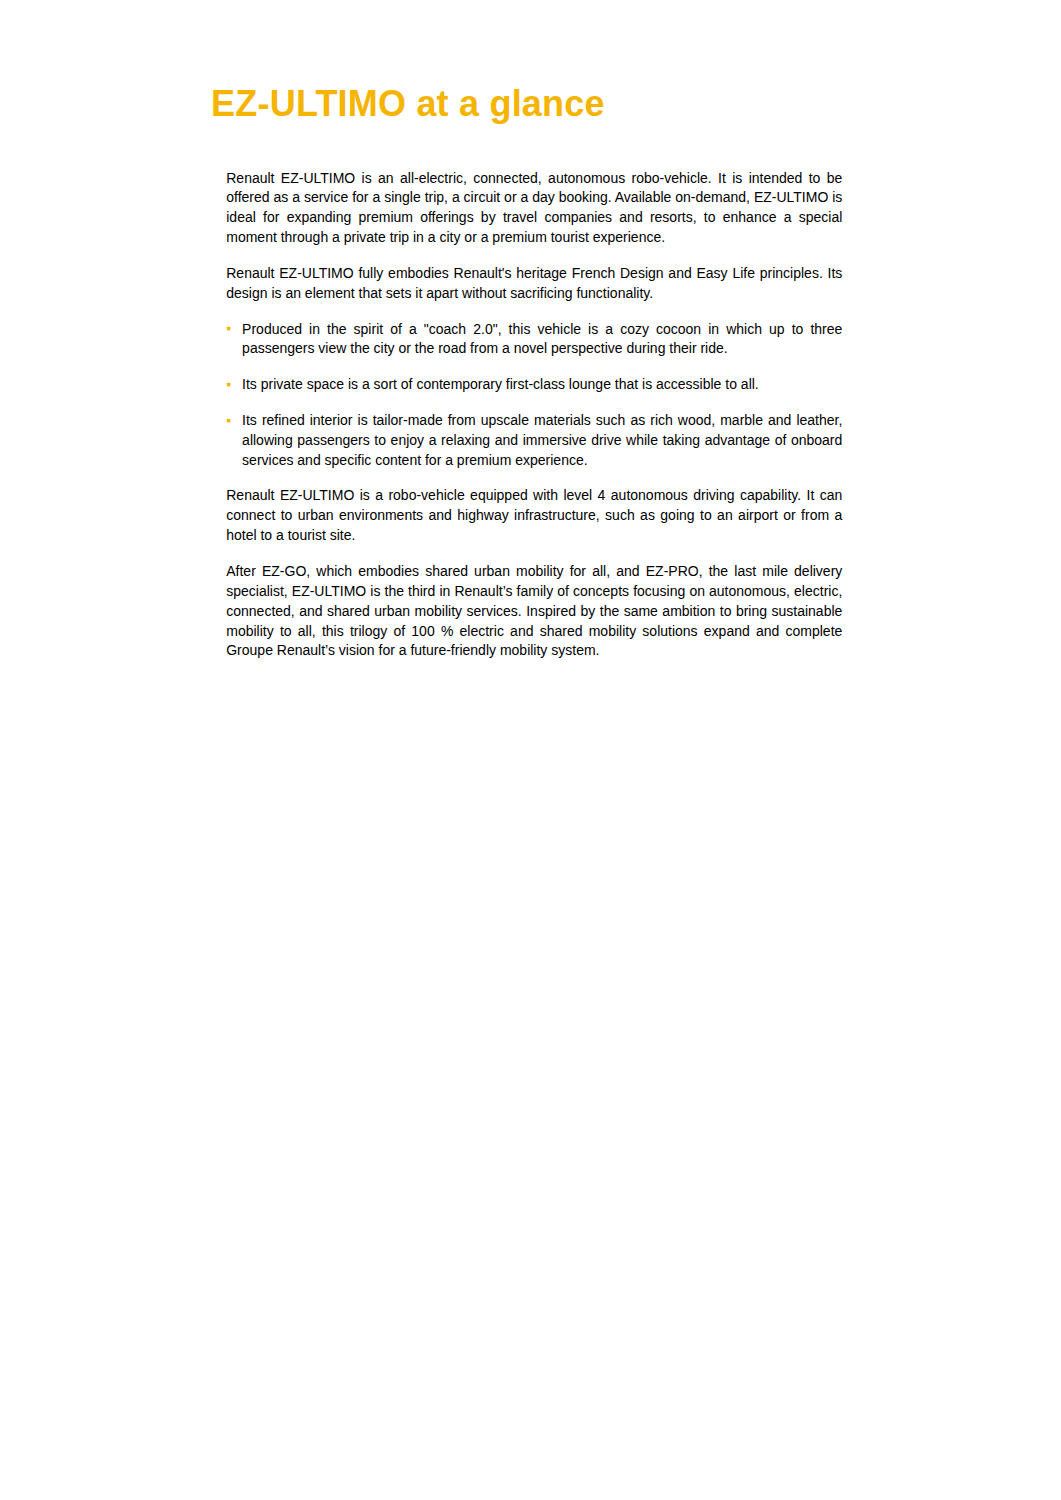EZ-ULTIMO at a glance
Renault EZ-ULTIMO is an all-electric, connected, autonomous robo-vehicle. It is intended to be offered as a service for a single trip, a circuit or a day booking. Available on-demand, EZ-ULTIMO is ideal for expanding premium offerings by travel companies and resorts, to enhance a special moment through a private trip in a city or a premium tourist experience.
Renault EZ-ULTIMO fully embodies Renault's heritage French Design and Easy Life principles. Its design is an element that sets it apart without sacrificing functionality.
Produced in the spirit of a "coach 2.0", this vehicle is a cozy cocoon in which up to three passengers view the city or the road from a novel perspective during their ride.
Its private space is a sort of contemporary first-class lounge that is accessible to all.
Its refined interior is tailor-made from upscale materials such as rich wood, marble and leather, allowing passengers to enjoy a relaxing and immersive drive while taking advantage of onboard services and specific content for a premium experience.
Renault EZ-ULTIMO is a robo-vehicle equipped with level 4 autonomous driving capability. It can connect to urban environments and highway infrastructure, such as going to an airport or from a hotel to a tourist site.
After EZ-GO, which embodies shared urban mobility for all, and EZ-PRO, the last mile delivery specialist, EZ-ULTIMO is the third in Renault’s family of concepts focusing on autonomous, electric, connected, and shared urban mobility services. Inspired by the same ambition to bring sustainable mobility to all, this trilogy of 100 % electric and shared mobility solutions expand and complete Groupe Renault’s vision for a future-friendly mobility system.